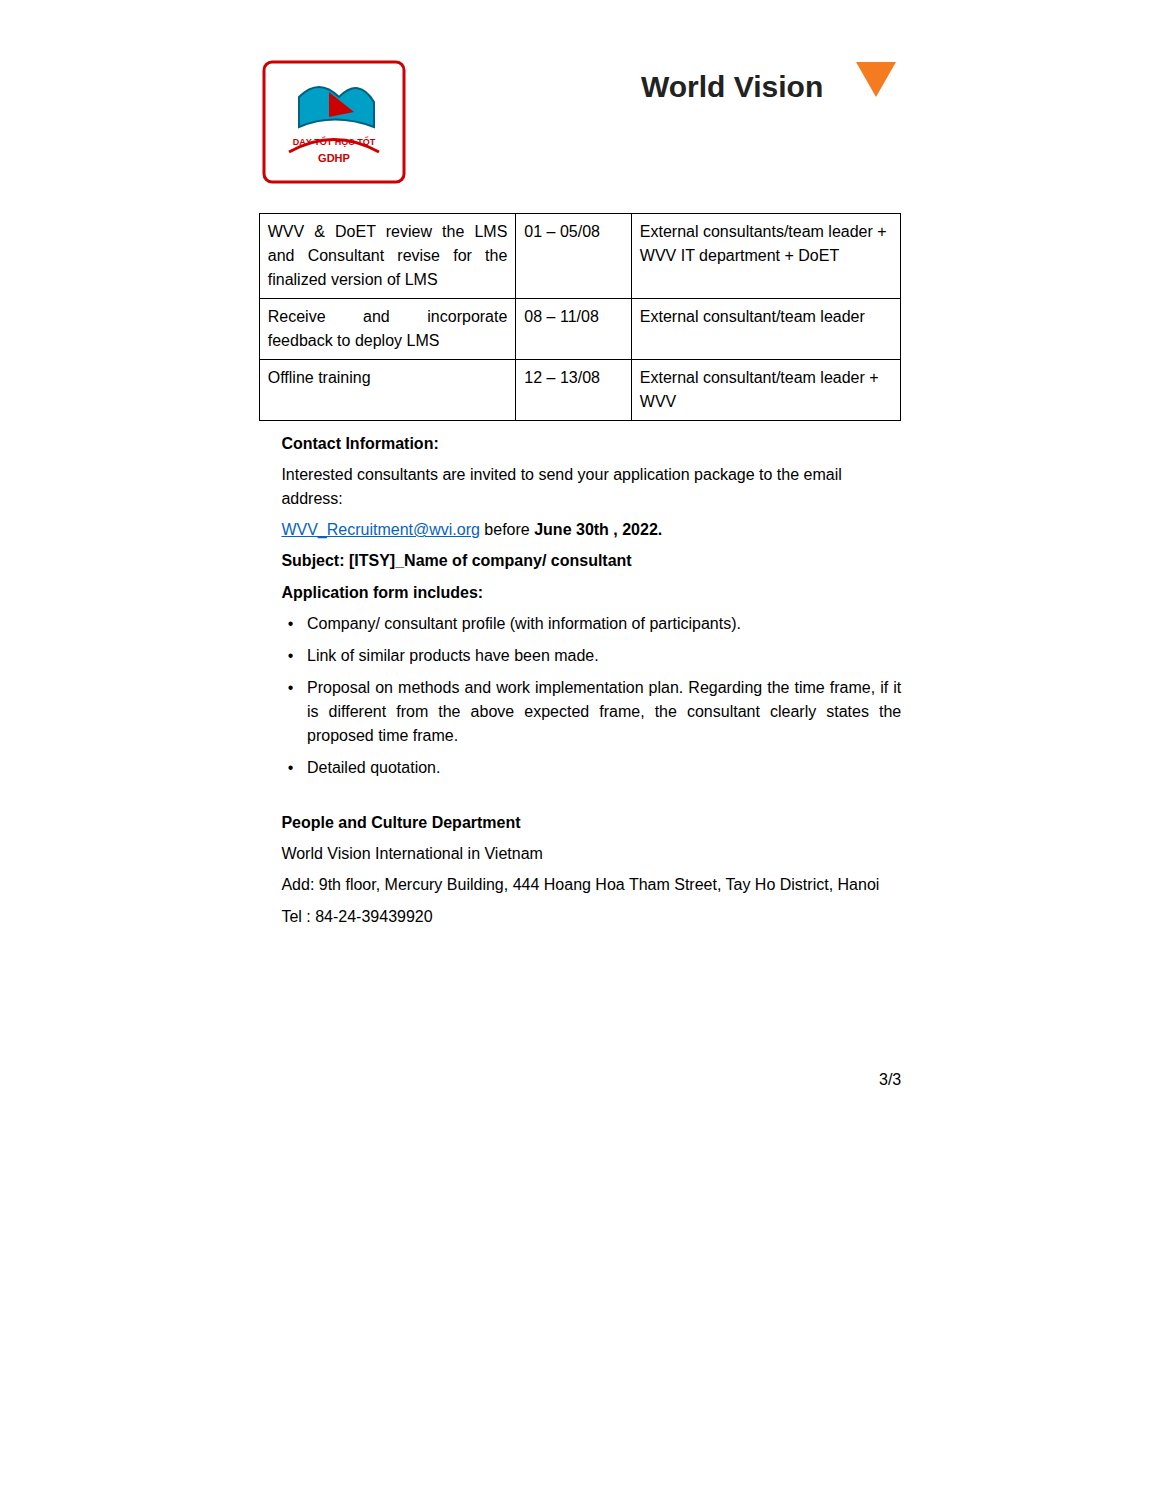| WVV & DoET review the LMS and Consultant revise for the finalized version of LMS | 01 – 05/08 | External consultants/team leader + WVV IT department + DoET |
| Receive and incorporate feedback to deploy LMS | 08 – 11/08 | External consultant/team leader |
| Offline training | 12 – 13/08 | External consultant/team leader + WVV |
Contact Information:
Interested consultants are invited to send your application package to the email address:
WVV_Recruitment@wvi.org before June 30th , 2022.
Subject: [ITSY]_Name of company/ consultant
Application form includes:
Company/ consultant profile (with information of participants).
Link of similar products have been made.
Proposal on methods and work implementation plan. Regarding the time frame, if it is different from the above expected frame, the consultant clearly states the proposed time frame.
Detailed quotation.
People and Culture Department
World Vision International in Vietnam
Add: 9th floor, Mercury Building, 444 Hoang Hoa Tham Street, Tay Ho District, Hanoi
Tel : 84-24-39439920
3/3